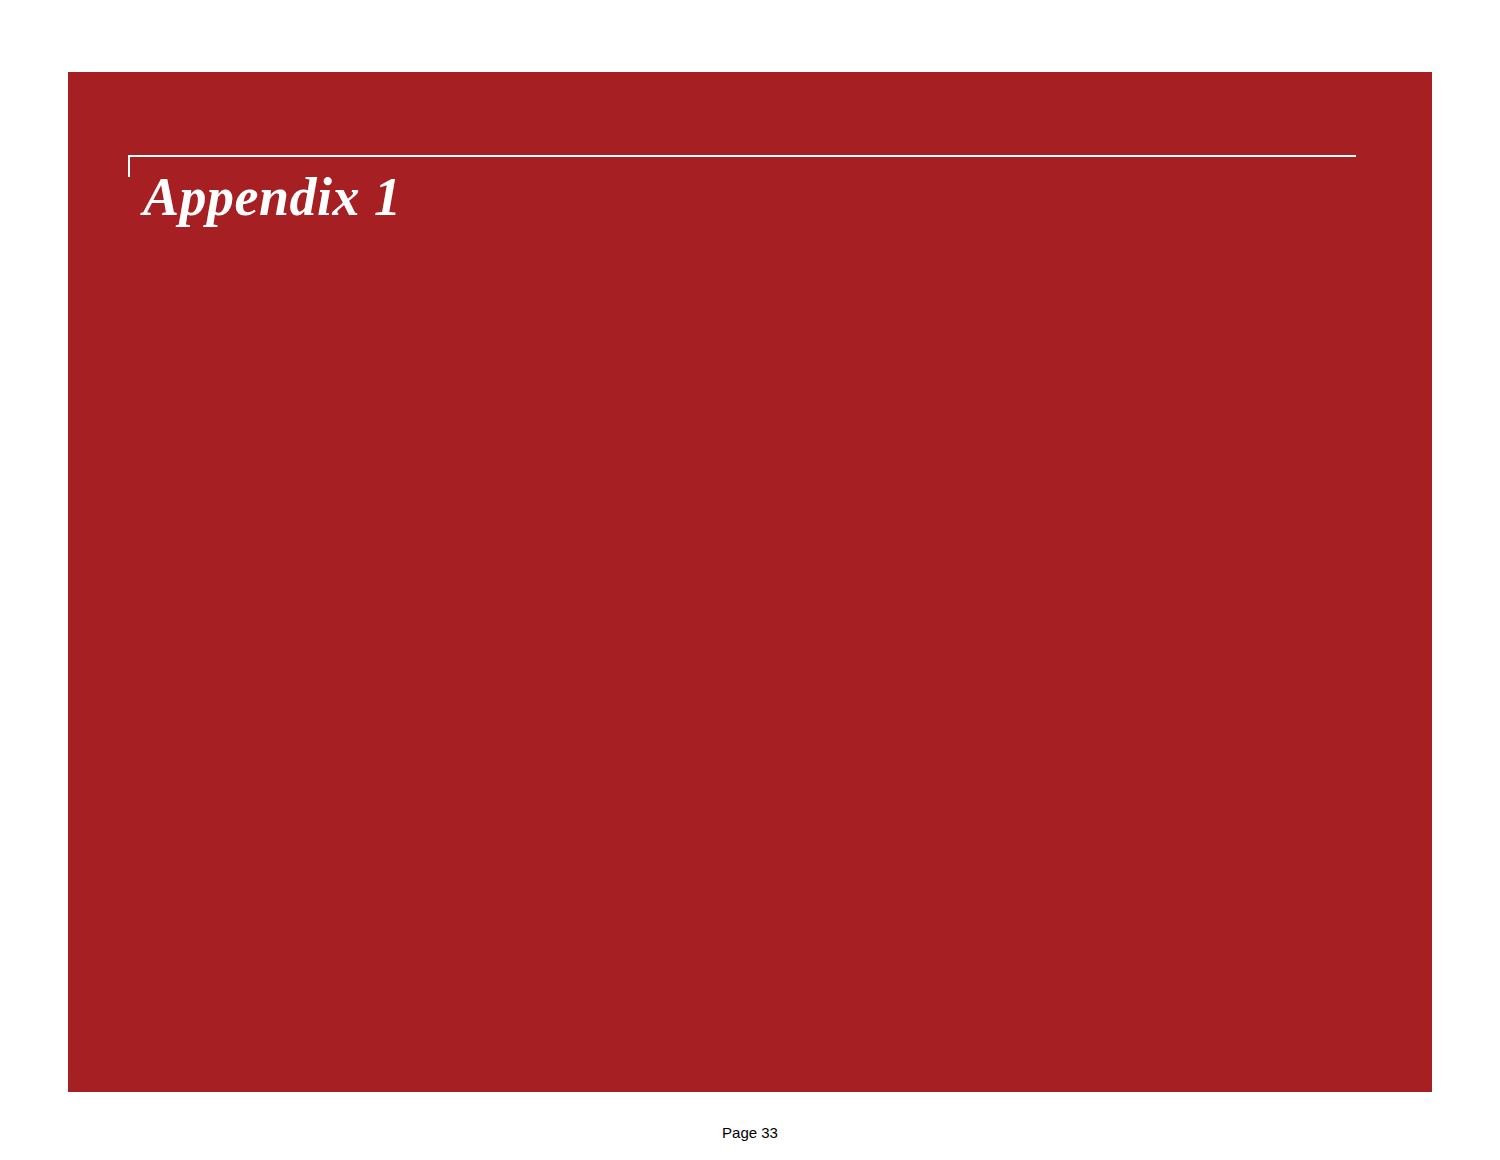Appendix 1
Page 33